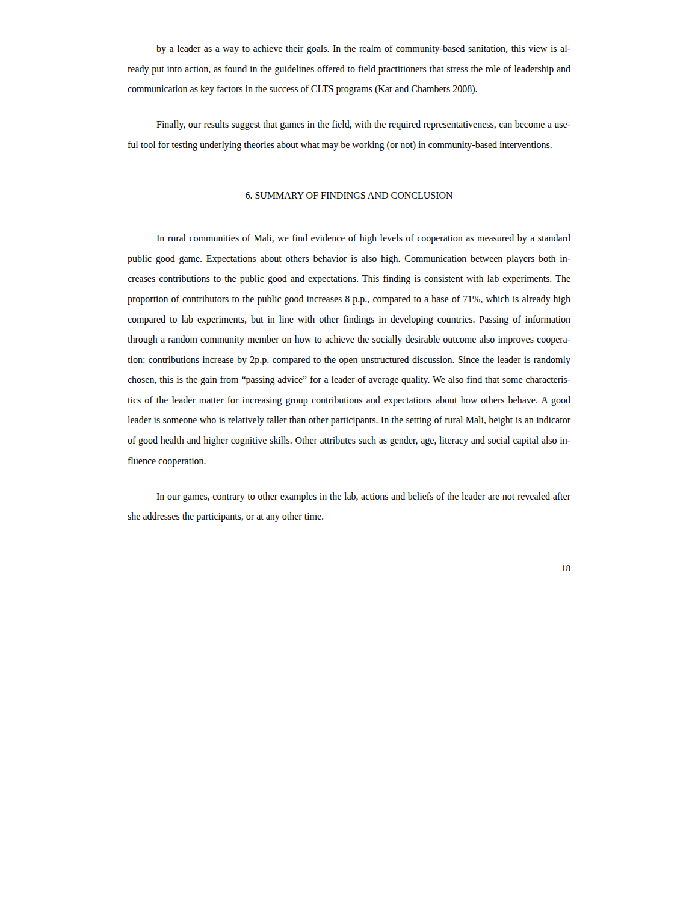by a leader as a way to achieve their goals. In the realm of community-based sanitation, this view is already put into action, as found in the guidelines offered to field practitioners that stress the role of leadership and communication as key factors in the success of CLTS programs (Kar and Chambers 2008).
Finally, our results suggest that games in the field, with the required representativeness, can become a useful tool for testing underlying theories about what may be working (or not) in community-based interventions.
6. Summary of Findings and Conclusion
In rural communities of Mali, we find evidence of high levels of cooperation as measured by a standard public good game. Expectations about others behavior is also high. Communication between players both increases contributions to the public good and expectations. This finding is consistent with lab experiments. The proportion of contributors to the public good increases 8 p.p., compared to a base of 71%, which is already high compared to lab experiments, but in line with other findings in developing countries. Passing of information through a random community member on how to achieve the socially desirable outcome also improves cooperation: contributions increase by 2p.p. compared to the open unstructured discussion. Since the leader is randomly chosen, this is the gain from “passing advice” for a leader of average quality. We also find that some characteristics of the leader matter for increasing group contributions and expectations about how others behave. A good leader is someone who is relatively taller than other participants. In the setting of rural Mali, height is an indicator of good health and higher cognitive skills. Other attributes such as gender, age, literacy and social capital also influence cooperation.
In our games, contrary to other examples in the lab, actions and beliefs of the leader are not revealed after she addresses the participants, or at any other time.
18